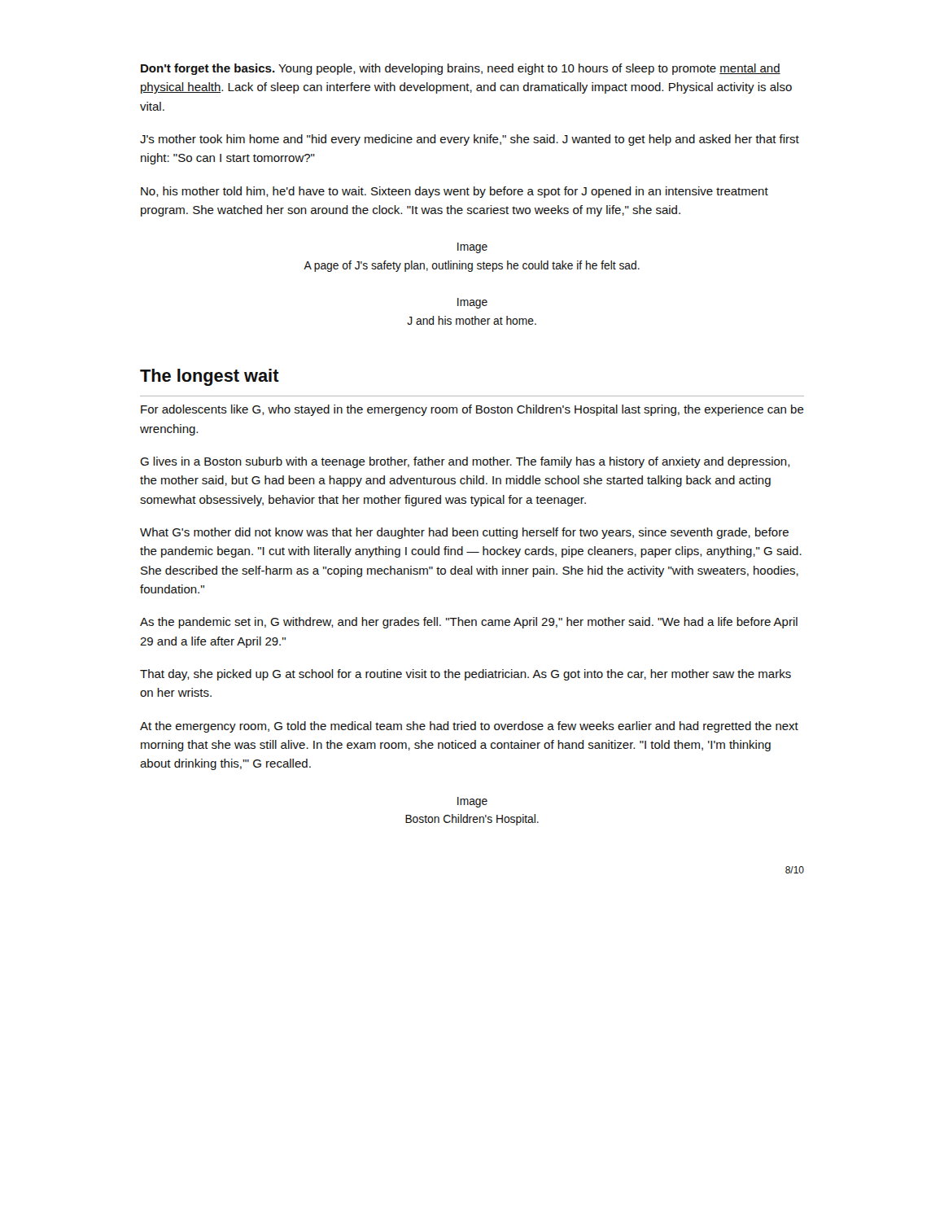Don't forget the basics. Young people, with developing brains, need eight to 10 hours of sleep to promote mental and physical health. Lack of sleep can interfere with development, and can dramatically impact mood. Physical activity is also vital.
J's mother took him home and "hid every medicine and every knife," she said. J wanted to get help and asked her that first night: "So can I start tomorrow?"
No, his mother told him, he'd have to wait. Sixteen days went by before a spot for J opened in an intensive treatment program. She watched her son around the clock. "It was the scariest two weeks of my life," she said.
Image
A page of J's safety plan, outlining steps he could take if he felt sad.
Image
J and his mother at home.
The longest wait
For adolescents like G, who stayed in the emergency room of Boston Children's Hospital last spring, the experience can be wrenching.
G lives in a Boston suburb with a teenage brother, father and mother. The family has a history of anxiety and depression, the mother said, but G had been a happy and adventurous child. In middle school she started talking back and acting somewhat obsessively, behavior that her mother figured was typical for a teenager.
What G's mother did not know was that her daughter had been cutting herself for two years, since seventh grade, before the pandemic began. "I cut with literally anything I could find — hockey cards, pipe cleaners, paper clips, anything," G said. She described the self-harm as a "coping mechanism" to deal with inner pain. She hid the activity "with sweaters, hoodies, foundation."
As the pandemic set in, G withdrew, and her grades fell. "Then came April 29," her mother said. "We had a life before April 29 and a life after April 29."
That day, she picked up G at school for a routine visit to the pediatrician. As G got into the car, her mother saw the marks on her wrists.
At the emergency room, G told the medical team she had tried to overdose a few weeks earlier and had regretted the next morning that she was still alive. In the exam room, she noticed a container of hand sanitizer. "I told them, 'I'm thinking about drinking this,'" G recalled.
Image
Boston Children's Hospital.
8/10